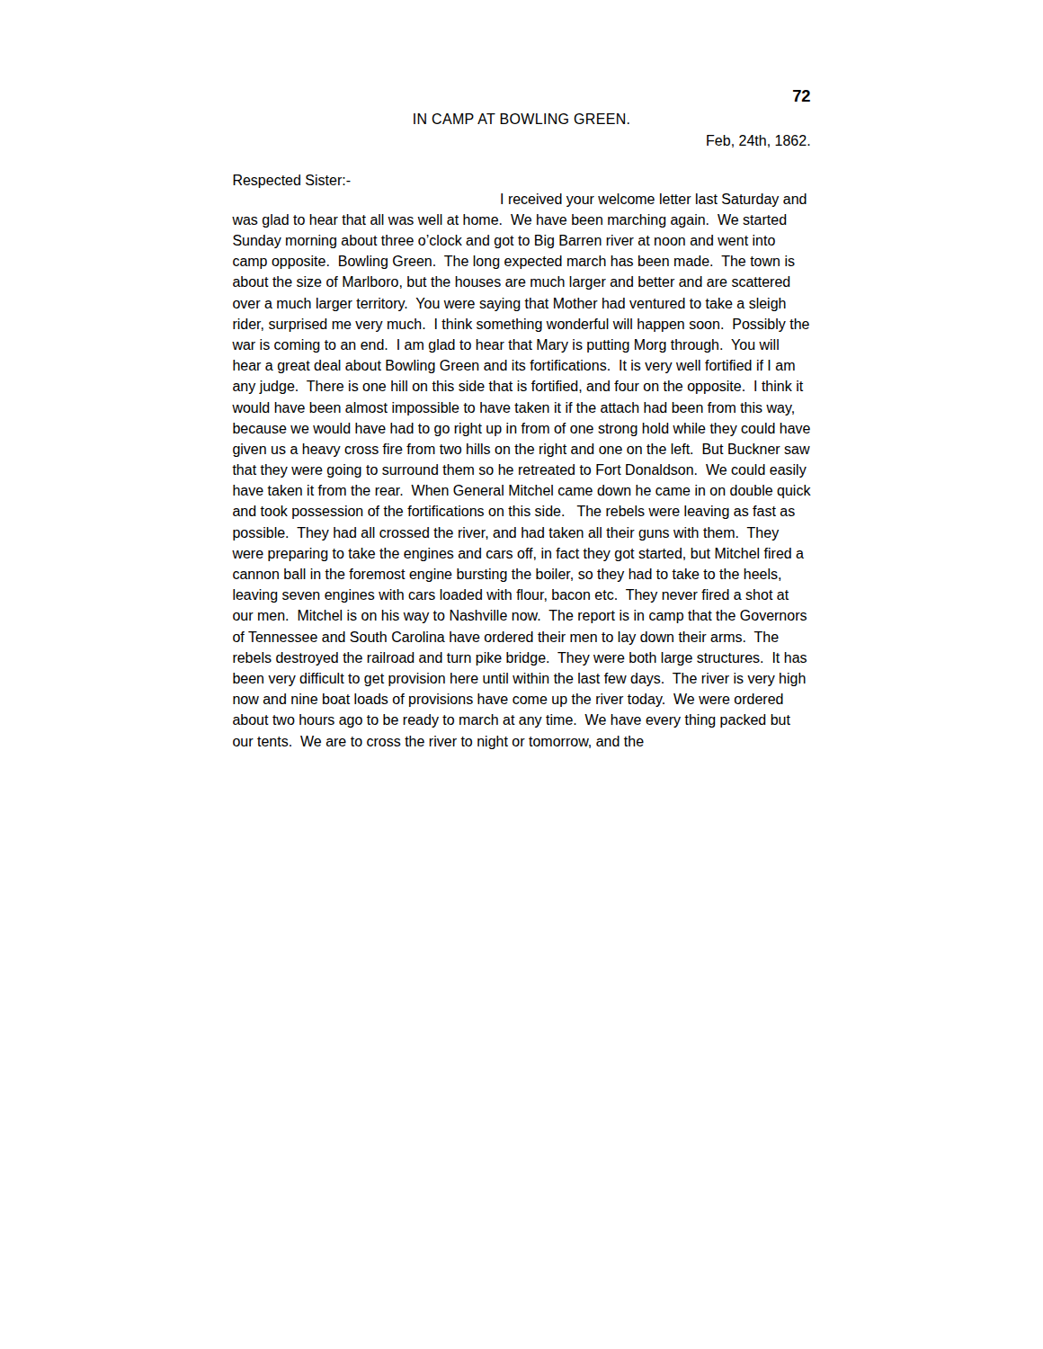72
IN CAMP AT BOWLING GREEN.
Feb, 24th, 1862.
Respected Sister:-
I received your welcome letter last Saturday and was glad to hear that all was well at home. We have been marching again. We started Sunday morning about three o’clock and got to Big Barren river at noon and went into camp opposite. Bowling Green. The long expected march has been made. The town is about the size of Marlboro, but the houses are much larger and better and are scattered over a much larger territory. You were saying that Mother had ventured to take a sleigh rider, surprised me very much. I think something wonderful will happen soon. Possibly the war is coming to an end. I am glad to hear that Mary is putting Morg through. You will hear a great deal about Bowling Green and its fortifications. It is very well fortified if I am any judge. There is one hill on this side that is fortified, and four on the opposite. I think it would have been almost impossible to have taken it if the attach had been from this way, because we would have had to go right up in from of one strong hold while they could have given us a heavy cross fire from two hills on the right and one on the left. But Buckner saw that they were going to surround them so he retreated to Fort Donaldson. We could easily have taken it from the rear. When General Mitchel came down he came in on double quick and took possession of the fortifications on this side. The rebels were leaving as fast as possible. They had all crossed the river, and had taken all their guns with them. They were preparing to take the engines and cars off, in fact they got started, but Mitchel fired a cannon ball in the foremost engine bursting the boiler, so they had to take to the heels, leaving seven engines with cars loaded with flour, bacon etc. They never fired a shot at our men. Mitchel is on his way to Nashville now. The report is in camp that the Governors of Tennessee and South Carolina have ordered their men to lay down their arms. The rebels destroyed the railroad and turn pike bridge. They were both large structures. It has been very difficult to get provision here until within the last few days. The river is very high now and nine boat loads of provisions have come up the river today. We were ordered about two hours ago to be ready to march at any time. We have every thing packed but our tents. We are to cross the river to night or tomorrow, and the